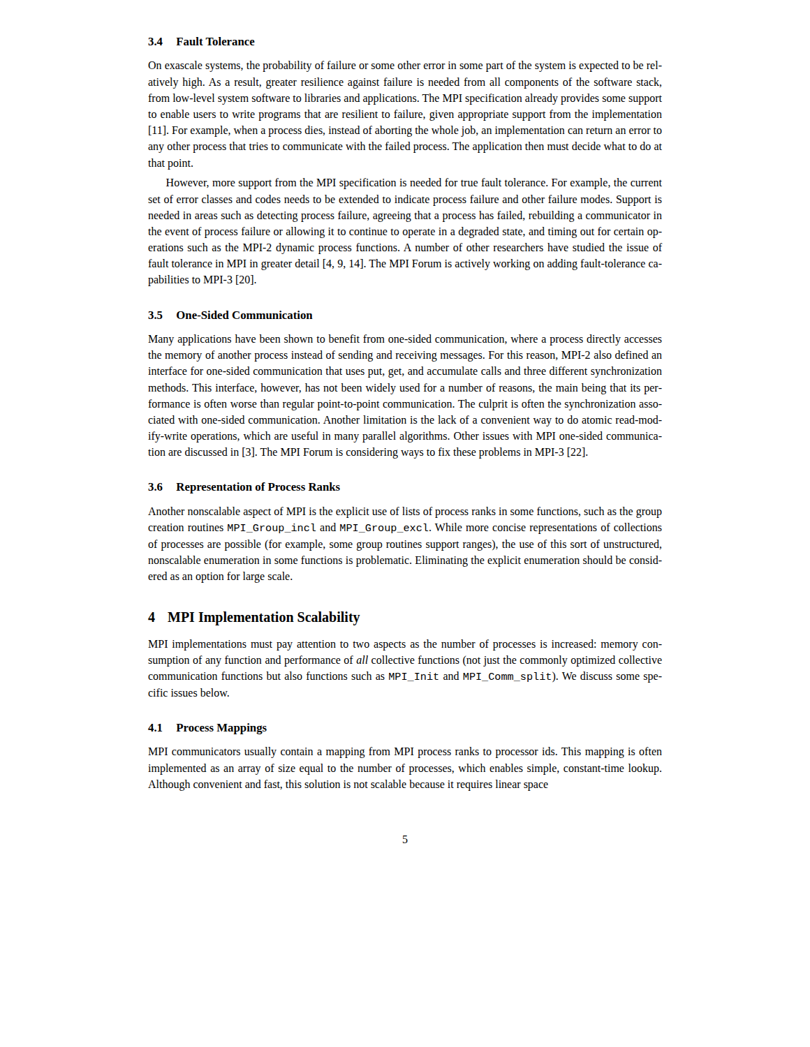3.4 Fault Tolerance
On exascale systems, the probability of failure or some other error in some part of the system is expected to be relatively high. As a result, greater resilience against failure is needed from all components of the software stack, from low-level system software to libraries and applications. The MPI specification already provides some support to enable users to write programs that are resilient to failure, given appropriate support from the implementation [11]. For example, when a process dies, instead of aborting the whole job, an implementation can return an error to any other process that tries to communicate with the failed process. The application then must decide what to do at that point.
However, more support from the MPI specification is needed for true fault tolerance. For example, the current set of error classes and codes needs to be extended to indicate process failure and other failure modes. Support is needed in areas such as detecting process failure, agreeing that a process has failed, rebuilding a communicator in the event of process failure or allowing it to continue to operate in a degraded state, and timing out for certain operations such as the MPI-2 dynamic process functions. A number of other researchers have studied the issue of fault tolerance in MPI in greater detail [4, 9, 14]. The MPI Forum is actively working on adding fault-tolerance capabilities to MPI-3 [20].
3.5 One-Sided Communication
Many applications have been shown to benefit from one-sided communication, where a process directly accesses the memory of another process instead of sending and receiving messages. For this reason, MPI-2 also defined an interface for one-sided communication that uses put, get, and accumulate calls and three different synchronization methods. This interface, however, has not been widely used for a number of reasons, the main being that its performance is often worse than regular point-to-point communication. The culprit is often the synchronization associated with one-sided communication. Another limitation is the lack of a convenient way to do atomic read-modify-write operations, which are useful in many parallel algorithms. Other issues with MPI one-sided communication are discussed in [3]. The MPI Forum is considering ways to fix these problems in MPI-3 [22].
3.6 Representation of Process Ranks
Another nonscalable aspect of MPI is the explicit use of lists of process ranks in some functions, such as the group creation routines MPI_Group_incl and MPI_Group_excl. While more concise representations of collections of processes are possible (for example, some group routines support ranges), the use of this sort of unstructured, nonscalable enumeration in some functions is problematic. Eliminating the explicit enumeration should be considered as an option for large scale.
4 MPI Implementation Scalability
MPI implementations must pay attention to two aspects as the number of processes is increased: memory consumption of any function and performance of all collective functions (not just the commonly optimized collective communication functions but also functions such as MPI_Init and MPI_Comm_split). We discuss some specific issues below.
4.1 Process Mappings
MPI communicators usually contain a mapping from MPI process ranks to processor ids. This mapping is often implemented as an array of size equal to the number of processes, which enables simple, constant-time lookup. Although convenient and fast, this solution is not scalable because it requires linear space
5